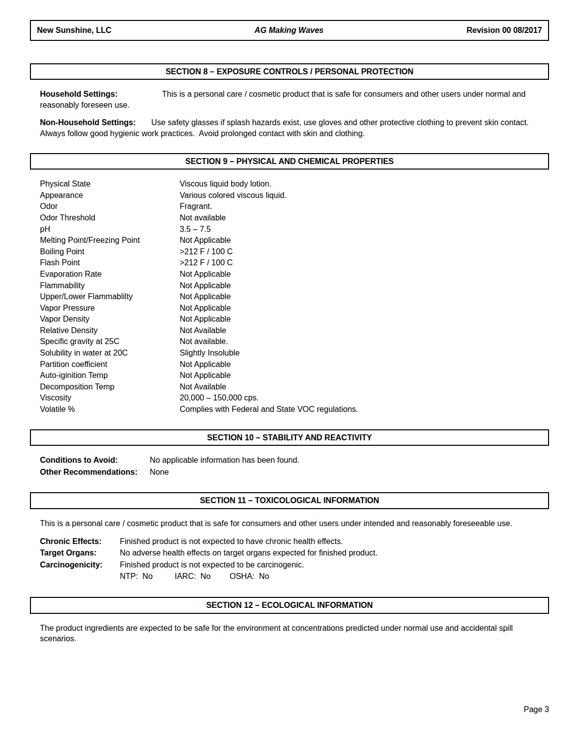New Sunshine, LLC
AG Making Waves
Revision 00 08/2017
SECTION 8 – EXPOSURE CONTROLS / PERSONAL PROTECTION
Household Settings: This is a personal care / cosmetic product that is safe for consumers and other users under normal and reasonably foreseen use.
Non-Household Settings: Use safety glasses if splash hazards exist, use gloves and other protective clothing to prevent skin contact. Always follow good hygienic work practices. Avoid prolonged contact with skin and clothing.
SECTION 9 – PHYSICAL AND CHEMICAL PROPERTIES
| Physical State | Viscous liquid body lotion. |
| Appearance | Various colored viscous liquid. |
| Odor | Fragrant. |
| Odor Threshold | Not available |
| pH | 3.5 – 7.5 |
| Melting Point/Freezing Point | Not Applicable |
| Boiling Point | >212 F / 100 C |
| Flash Point | >212 F / 100 C |
| Evaporation Rate | Not Applicable |
| Flammability | Not Applicable |
| Upper/Lower Flammablilty | Not Applicable |
| Vapor Pressure | Not Applicable |
| Vapor Density | Not Applicable |
| Relative Density | Not Available |
| Specific gravity at 25C | Not available. |
| Solubility in water at 20C | Slightly Insoluble |
| Partition coefficient | Not Applicable |
| Auto-iginition Temp | Not Applicable |
| Decomposition Temp | Not Available |
| Viscosity | 20,000 – 150,000 cps. |
| Volatile % | Complies with Federal and State VOC regulations. |
SECTION 10 – STABILITY AND REACTIVITY
| Conditions to Avoid: | No applicable information has been found. |
| Other Recommendations: | None |
SECTION 11 – TOXICOLOGICAL INFORMATION
This is a personal care / cosmetic product that is safe for consumers and other users under intended and reasonably foreseeable use.
| Chronic Effects: | Finished product is not expected to have chronic health effects. |
| Target Organs: | No adverse health effects on target organs expected for finished product. |
| Carcinogenicity: | Finished product is not expected to be carcinogenic. |
| | NTP: No IARC: No OSHA: No |
SECTION 12 – ECOLOGICAL INFORMATION
The product ingredients are expected to be safe for the environment at concentrations predicted under normal use and accidental spill scenarios.
Page 3